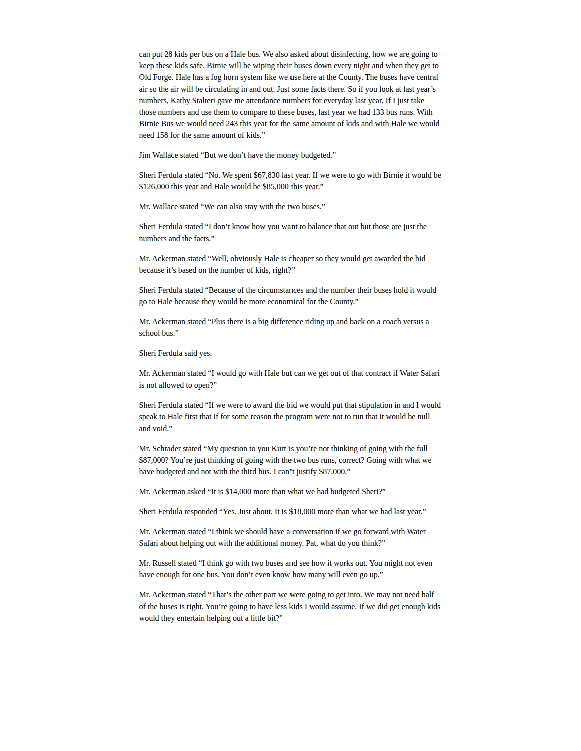can put 28 kids per bus on a Hale bus. We also asked about disinfecting, how we are going to keep these kids safe. Birnie will be wiping their buses down every night and when they get to Old Forge. Hale has a fog horn system like we use here at the County. The buses have central air so the air will be circulating in and out. Just some facts there. So if you look at last year’s numbers, Kathy Stalteri gave me attendance numbers for everyday last year. If I just take those numbers and use them to compare to these buses, last year we had 133 bus runs. With Birnie Bus we would need 243 this year for the same amount of kids and with Hale we would need 158 for the same amount of kids.”
Jim Wallace stated “But we don’t have the money budgeted.”
Sheri Ferdula stated “No. We spent $67,830 last year. If we were to go with Birnie it would be $126,000 this year and Hale would be $85,000 this year.”
Mr. Wallace stated “We can also stay with the two buses.”
Sheri Ferdula stated “I don’t know how you want to balance that out but those are just the numbers and the facts.”
Mr. Ackerman stated “Well, obviously Hale is cheaper so they would get awarded the bid because it’s based on the number of kids, right?”
Sheri Ferdula stated “Because of the circumstances and the number their buses hold it would go to Hale because they would be more economical for the County.”
Mr. Ackerman stated “Plus there is a big difference riding up and back on a coach versus a school bus.”
Sheri Ferdula said yes.
Mr. Ackerman stated “I would go with Hale but can we get out of that contract if Water Safari is not allowed to open?”
Sheri Ferdula stated “If we were to award the bid we would put that stipulation in and I would speak to Hale first that if for some reason the program were not to run that it would be null and void.”
Mr. Schrader stated “My question to you Kurt is you’re not thinking of going with the full $87,000? You’re just thinking of going with the two bus runs, correct? Going with what we have budgeted and not with the third bus. I can’t justify $87,000.”
Mr. Ackerman asked “It is $14,000 more than what we had budgeted Sheri?”
Sheri Ferdula responded “Yes. Just about. It is $18,000 more than what we had last year.”
Mr. Ackerman stated “I think we should have a conversation if we go forward with Water Safari about helping out with the additional money. Pat, what do you think?”
Mr. Russell stated “I think go with two buses and see how it works out. You might not even have enough for one bus. You don’t even know how many will even go up.”
Mr. Ackerman stated “That’s the other part we were going to get into. We may not need half of the buses is right. You’re going to have less kids I would assume. If we did get enough kids would they entertain helping out a little bit?”